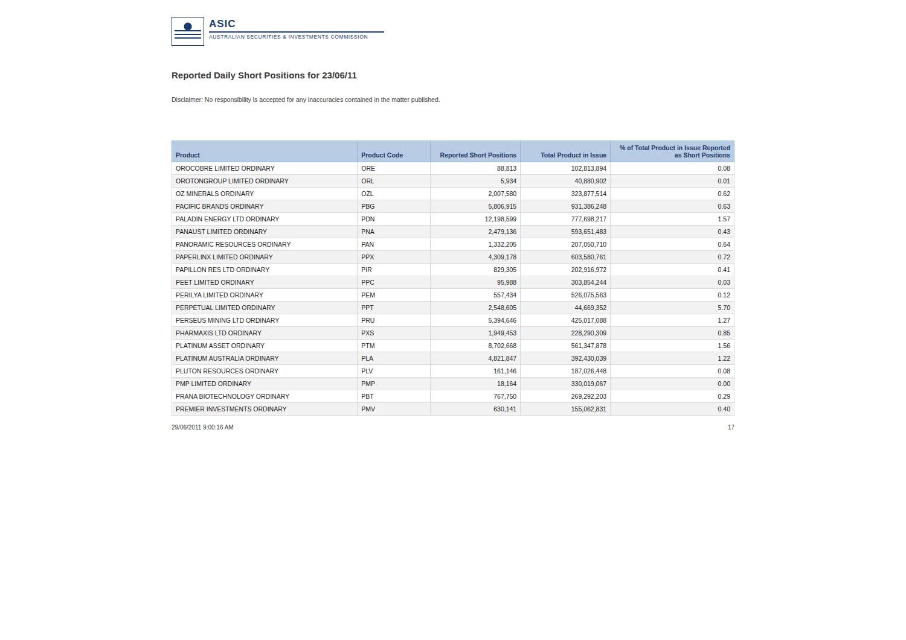ASIC
Australian Securities & Investments Commission
Reported Daily Short Positions for 23/06/11
Disclaimer: No responsibility is accepted for any inaccuracies contained in the matter published.
| Product | Product Code | Reported Short Positions | Total Product in Issue | % of Total Product in Issue Reported as Short Positions |
| --- | --- | --- | --- | --- |
| OROCOBRE LIMITED ORDINARY | ORE | 88,813 | 102,813,894 | 0.08 |
| OROTONGROUP LIMITED ORDINARY | ORL | 5,934 | 40,880,902 | 0.01 |
| OZ MINERALS ORDINARY | OZL | 2,007,580 | 323,877,514 | 0.62 |
| PACIFIC BRANDS ORDINARY | PBG | 5,806,915 | 931,386,248 | 0.63 |
| PALADIN ENERGY LTD ORDINARY | PDN | 12,198,599 | 777,698,217 | 1.57 |
| PANAUST LIMITED ORDINARY | PNA | 2,479,136 | 593,651,483 | 0.43 |
| PANORAMIC RESOURCES ORDINARY | PAN | 1,332,205 | 207,050,710 | 0.64 |
| PAPERLINX LIMITED ORDINARY | PPX | 4,309,178 | 603,580,761 | 0.72 |
| PAPILLON RES LTD ORDINARY | PIR | 829,305 | 202,916,972 | 0.41 |
| PEET LIMITED ORDINARY | PPC | 95,988 | 303,854,244 | 0.03 |
| PERILYA LIMITED ORDINARY | PEM | 557,434 | 526,075,563 | 0.12 |
| PERPETUAL LIMITED ORDINARY | PPT | 2,548,605 | 44,669,352 | 5.70 |
| PERSEUS MINING LTD ORDINARY | PRU | 5,394,646 | 425,017,088 | 1.27 |
| PHARMAXIS LTD ORDINARY | PXS | 1,949,453 | 228,290,309 | 0.85 |
| PLATINUM ASSET ORDINARY | PTM | 8,702,668 | 561,347,878 | 1.56 |
| PLATINUM AUSTRALIA ORDINARY | PLA | 4,821,847 | 392,430,039 | 1.22 |
| PLUTON RESOURCES ORDINARY | PLV | 161,146 | 187,026,448 | 0.08 |
| PMP LIMITED ORDINARY | PMP | 18,164 | 330,019,067 | 0.00 |
| PRANA BIOTECHNOLOGY ORDINARY | PBT | 767,750 | 269,292,203 | 0.29 |
| PREMIER INVESTMENTS ORDINARY | PMV | 630,141 | 155,062,831 | 0.40 |
29/06/2011 9:00:16 AM 17